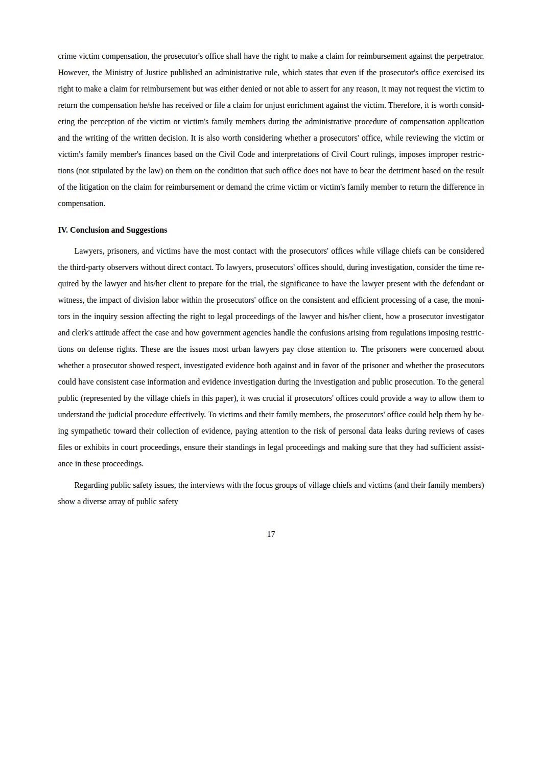crime victim compensation, the prosecutor's office shall have the right to make a claim for reimbursement against the perpetrator. However, the Ministry of Justice published an administrative rule, which states that even if the prosecutor's office exercised its right to make a claim for reimbursement but was either denied or not able to assert for any reason, it may not request the victim to return the compensation he/she has received or file a claim for unjust enrichment against the victim. Therefore, it is worth considering the perception of the victim or victim's family members during the administrative procedure of compensation application and the writing of the written decision. It is also worth considering whether a prosecutors' office, while reviewing the victim or victim's family member's finances based on the Civil Code and interpretations of Civil Court rulings, imposes improper restrictions (not stipulated by the law) on them on the condition that such office does not have to bear the detriment based on the result of the litigation on the claim for reimbursement or demand the crime victim or victim's family member to return the difference in compensation.
IV. Conclusion and Suggestions
Lawyers, prisoners, and victims have the most contact with the prosecutors' offices while village chiefs can be considered the third-party observers without direct contact. To lawyers, prosecutors' offices should, during investigation, consider the time required by the lawyer and his/her client to prepare for the trial, the significance to have the lawyer present with the defendant or witness, the impact of division labor within the prosecutors' office on the consistent and efficient processing of a case, the monitors in the inquiry session affecting the right to legal proceedings of the lawyer and his/her client, how a prosecutor investigator and clerk's attitude affect the case and how government agencies handle the confusions arising from regulations imposing restrictions on defense rights. These are the issues most urban lawyers pay close attention to. The prisoners were concerned about whether a prosecutor showed respect, investigated evidence both against and in favor of the prisoner and whether the prosecutors could have consistent case information and evidence investigation during the investigation and public prosecution. To the general public (represented by the village chiefs in this paper), it was crucial if prosecutors' offices could provide a way to allow them to understand the judicial procedure effectively. To victims and their family members, the prosecutors' office could help them by being sympathetic toward their collection of evidence, paying attention to the risk of personal data leaks during reviews of cases files or exhibits in court proceedings, ensure their standings in legal proceedings and making sure that they had sufficient assistance in these proceedings.
Regarding public safety issues, the interviews with the focus groups of village chiefs and victims (and their family members) show a diverse array of public safety
17